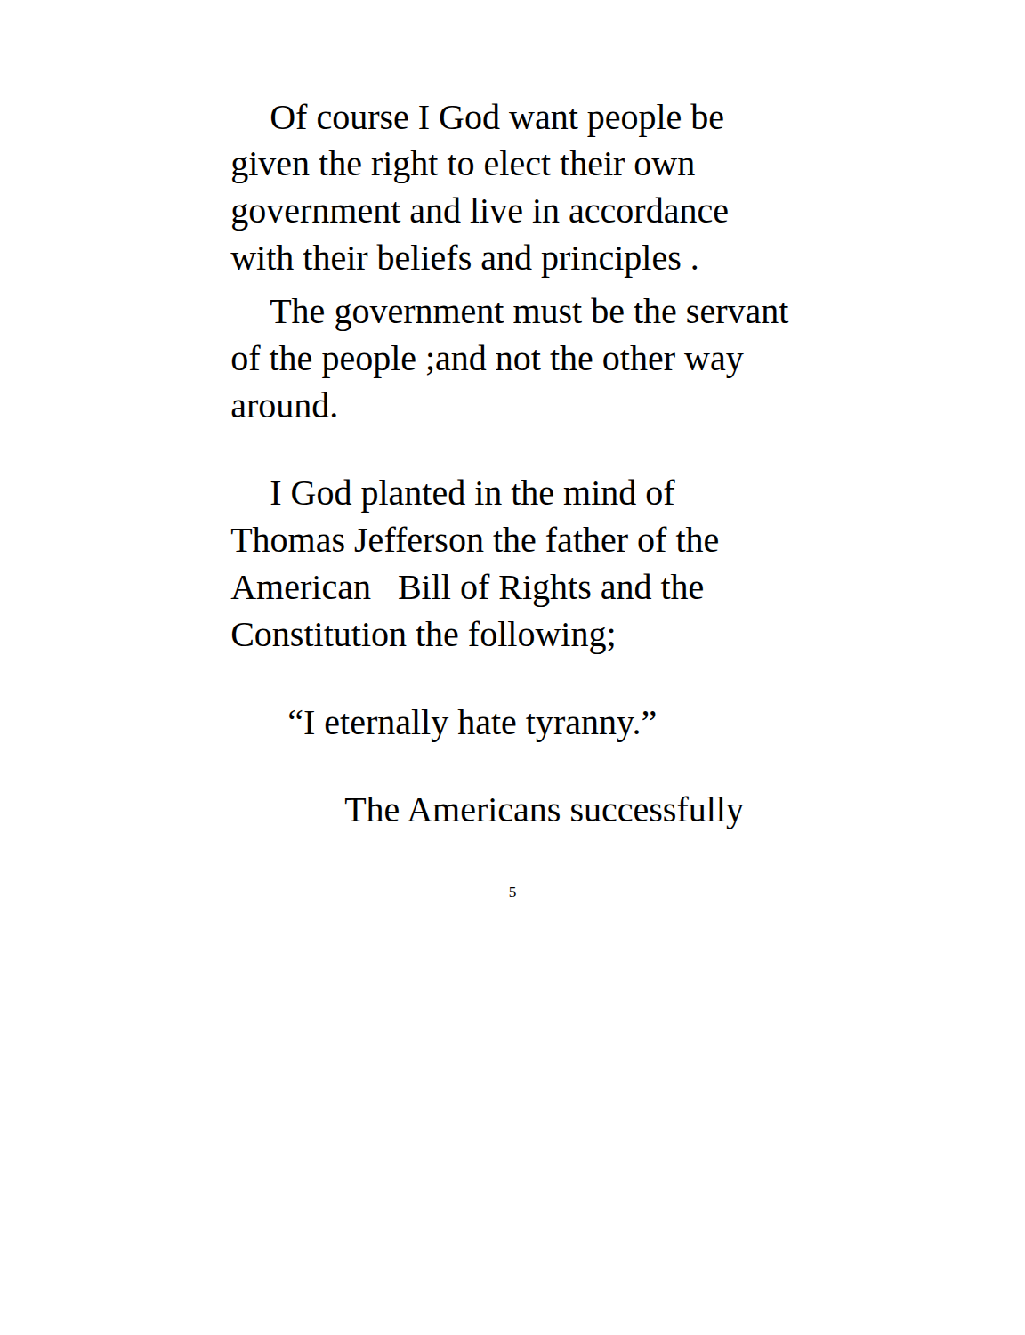Of course I God want people be given the right to elect their own government and live in accordance with their beliefs and principles .
The government must be the servant of the people ;and not the other way around.
I God planted in the mind of Thomas Jefferson the father of the American Bill of Rights and the Constitution the following;
“I eternally hate tyranny.”
The Americans successfully
5